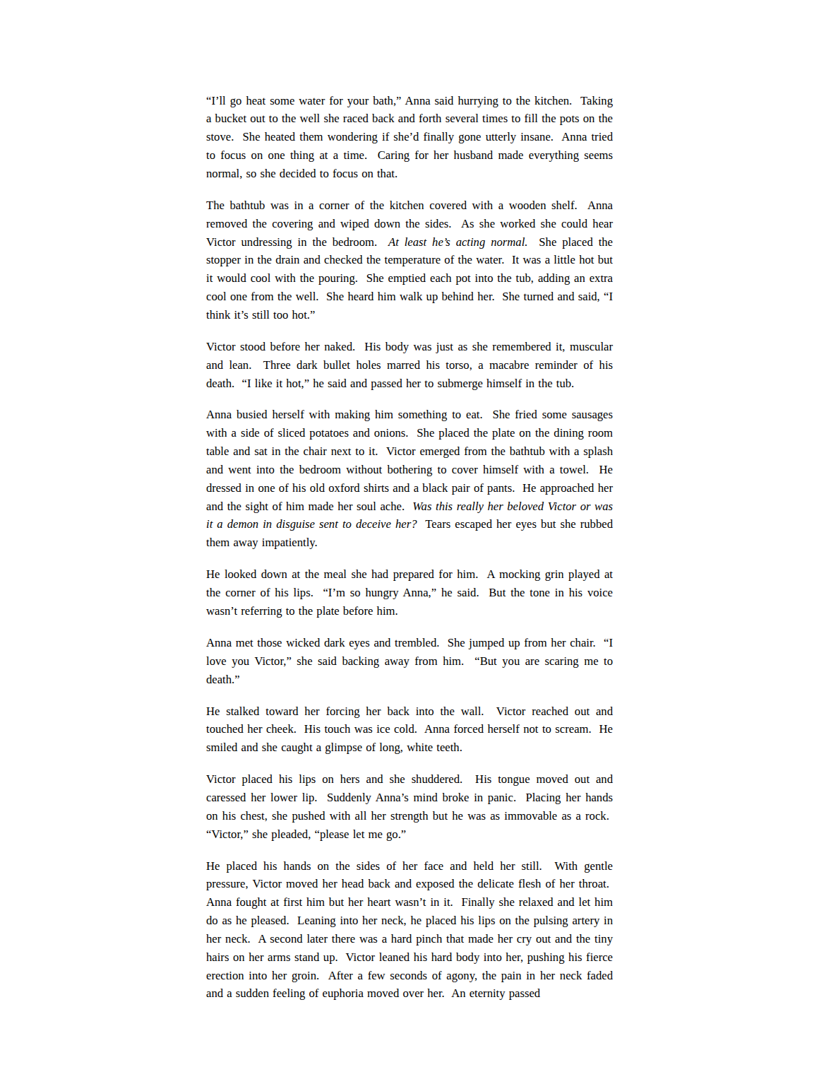“I’ll go heat some water for your bath,” Anna said hurrying to the kitchen. Taking a bucket out to the well she raced back and forth several times to fill the pots on the stove. She heated them wondering if she’d finally gone utterly insane. Anna tried to focus on one thing at a time. Caring for her husband made everything seems normal, so she decided to focus on that.
The bathtub was in a corner of the kitchen covered with a wooden shelf. Anna removed the covering and wiped down the sides. As she worked she could hear Victor undressing in the bedroom. At least he’s acting normal. She placed the stopper in the drain and checked the temperature of the water. It was a little hot but it would cool with the pouring. She emptied each pot into the tub, adding an extra cool one from the well. She heard him walk up behind her. She turned and said, “I think it’s still too hot.”
Victor stood before her naked. His body was just as she remembered it, muscular and lean. Three dark bullet holes marred his torso, a macabre reminder of his death. “I like it hot,” he said and passed her to submerge himself in the tub.
Anna busied herself with making him something to eat. She fried some sausages with a side of sliced potatoes and onions. She placed the plate on the dining room table and sat in the chair next to it. Victor emerged from the bathtub with a splash and went into the bedroom without bothering to cover himself with a towel. He dressed in one of his old oxford shirts and a black pair of pants. He approached her and the sight of him made her soul ache. Was this really her beloved Victor or was it a demon in disguise sent to deceive her? Tears escaped her eyes but she rubbed them away impatiently.
He looked down at the meal she had prepared for him. A mocking grin played at the corner of his lips. “I’m so hungry Anna,” he said. But the tone in his voice wasn’t referring to the plate before him.
Anna met those wicked dark eyes and trembled. She jumped up from her chair. “I love you Victor,” she said backing away from him. “But you are scaring me to death.”
He stalked toward her forcing her back into the wall. Victor reached out and touched her cheek. His touch was ice cold. Anna forced herself not to scream. He smiled and she caught a glimpse of long, white teeth.
Victor placed his lips on hers and she shuddered. His tongue moved out and caressed her lower lip. Suddenly Anna’s mind broke in panic. Placing her hands on his chest, she pushed with all her strength but he was as immovable as a rock. “Victor,” she pleaded, “please let me go.”
He placed his hands on the sides of her face and held her still. With gentle pressure, Victor moved her head back and exposed the delicate flesh of her throat. Anna fought at first him but her heart wasn’t in it. Finally she relaxed and let him do as he pleased. Leaning into her neck, he placed his lips on the pulsing artery in her neck. A second later there was a hard pinch that made her cry out and the tiny hairs on her arms stand up. Victor leaned his hard body into her, pushing his fierce erection into her groin. After a few seconds of agony, the pain in her neck faded and a sudden feeling of euphoria moved over her. An eternity passed